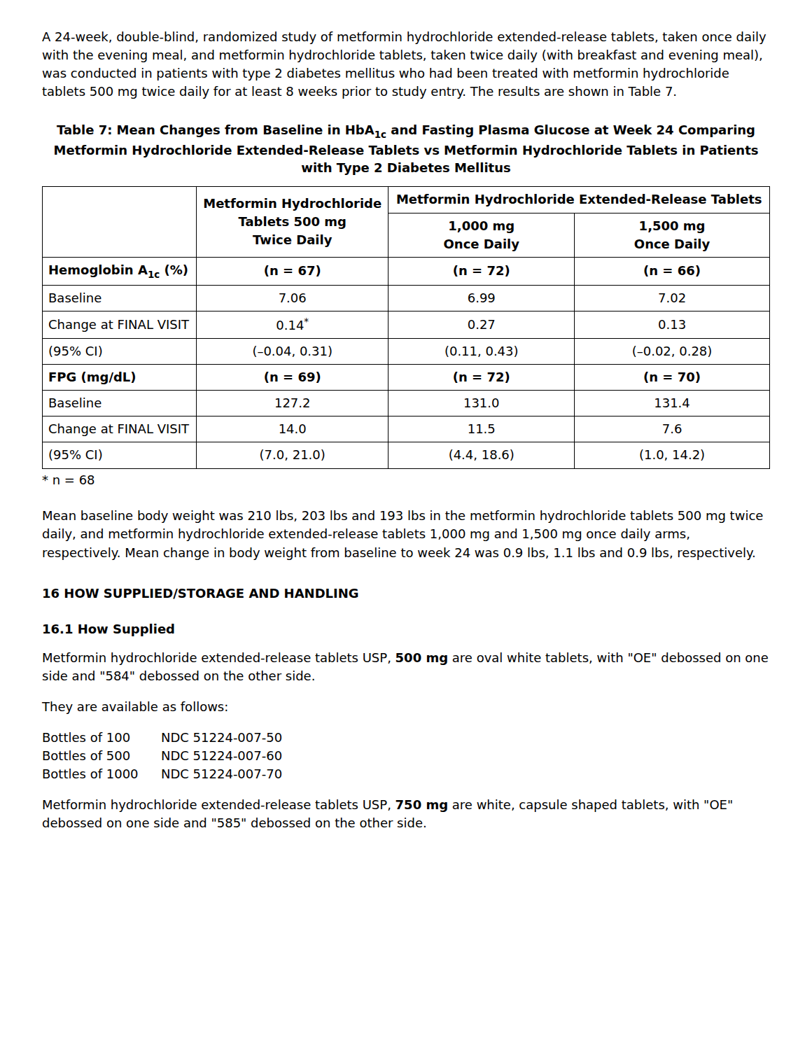A 24-week, double-blind, randomized study of metformin hydrochloride extended-release tablets, taken once daily with the evening meal, and metformin hydrochloride tablets, taken twice daily (with breakfast and evening meal), was conducted in patients with type 2 diabetes mellitus who had been treated with metformin hydrochloride tablets 500 mg twice daily for at least 8 weeks prior to study entry. The results are shown in Table 7.
Table 7: Mean Changes from Baseline in HbA1c and Fasting Plasma Glucose at Week 24 Comparing Metformin Hydrochloride Extended-Release Tablets vs Metformin Hydrochloride Tablets in Patients with Type 2 Diabetes Mellitus
| | Metformin Hydrochloride Tablets 500 mg Twice Daily | Metformin Hydrochloride Extended-Release Tablets |
| --- | --- | --- |
| 1,000 mg Once Daily | 1,500 mg Once Daily |
| Hemoglobin A 1c (%) | (n = 67) | (n = 72) | (n = 66) |
| Baseline | 7.06 | 6.99 | 7.02 |
| Change at FINAL VISIT | 0.14 * | 0.27 | 0.13 |
| (95% CI) | (–0.04, 0.31) | (0.11, 0.43) | (–0.02, 0.28) |
| FPG (mg/dL) | (n = 69) | (n = 72) | (n = 70) |
| Baseline | 127.2 | 131.0 | 131.4 |
| Change at FINAL VISIT | 14.0 | 11.5 | 7.6 |
| (95% CI) | (7.0, 21.0) | (4.4, 18.6) | (1.0, 14.2) |
* n = 68
Mean baseline body weight was 210 lbs, 203 lbs and 193 lbs in the metformin hydrochloride tablets 500 mg twice daily, and metformin hydrochloride extended-release tablets 1,000 mg and 1,500 mg once daily arms, respectively. Mean change in body weight from baseline to week 24 was 0.9 lbs, 1.1 lbs and 0.9 lbs, respectively.
16 HOW SUPPLIED/STORAGE AND HANDLING
16.1 How Supplied
Metformin hydrochloride extended-release tablets USP, 500 mg are oval white tablets, with "OE" debossed on one side and "584" debossed on the other side.
They are available as follows:
Bottles of 100 NDC 51224-007-50
Bottles of 500 NDC 51224-007-60
Bottles of 1000 NDC 51224-007-70
Metformin hydrochloride extended-release tablets USP, 750 mg are white, capsule shaped tablets, with "OE" debossed on one side and "585" debossed on the other side.